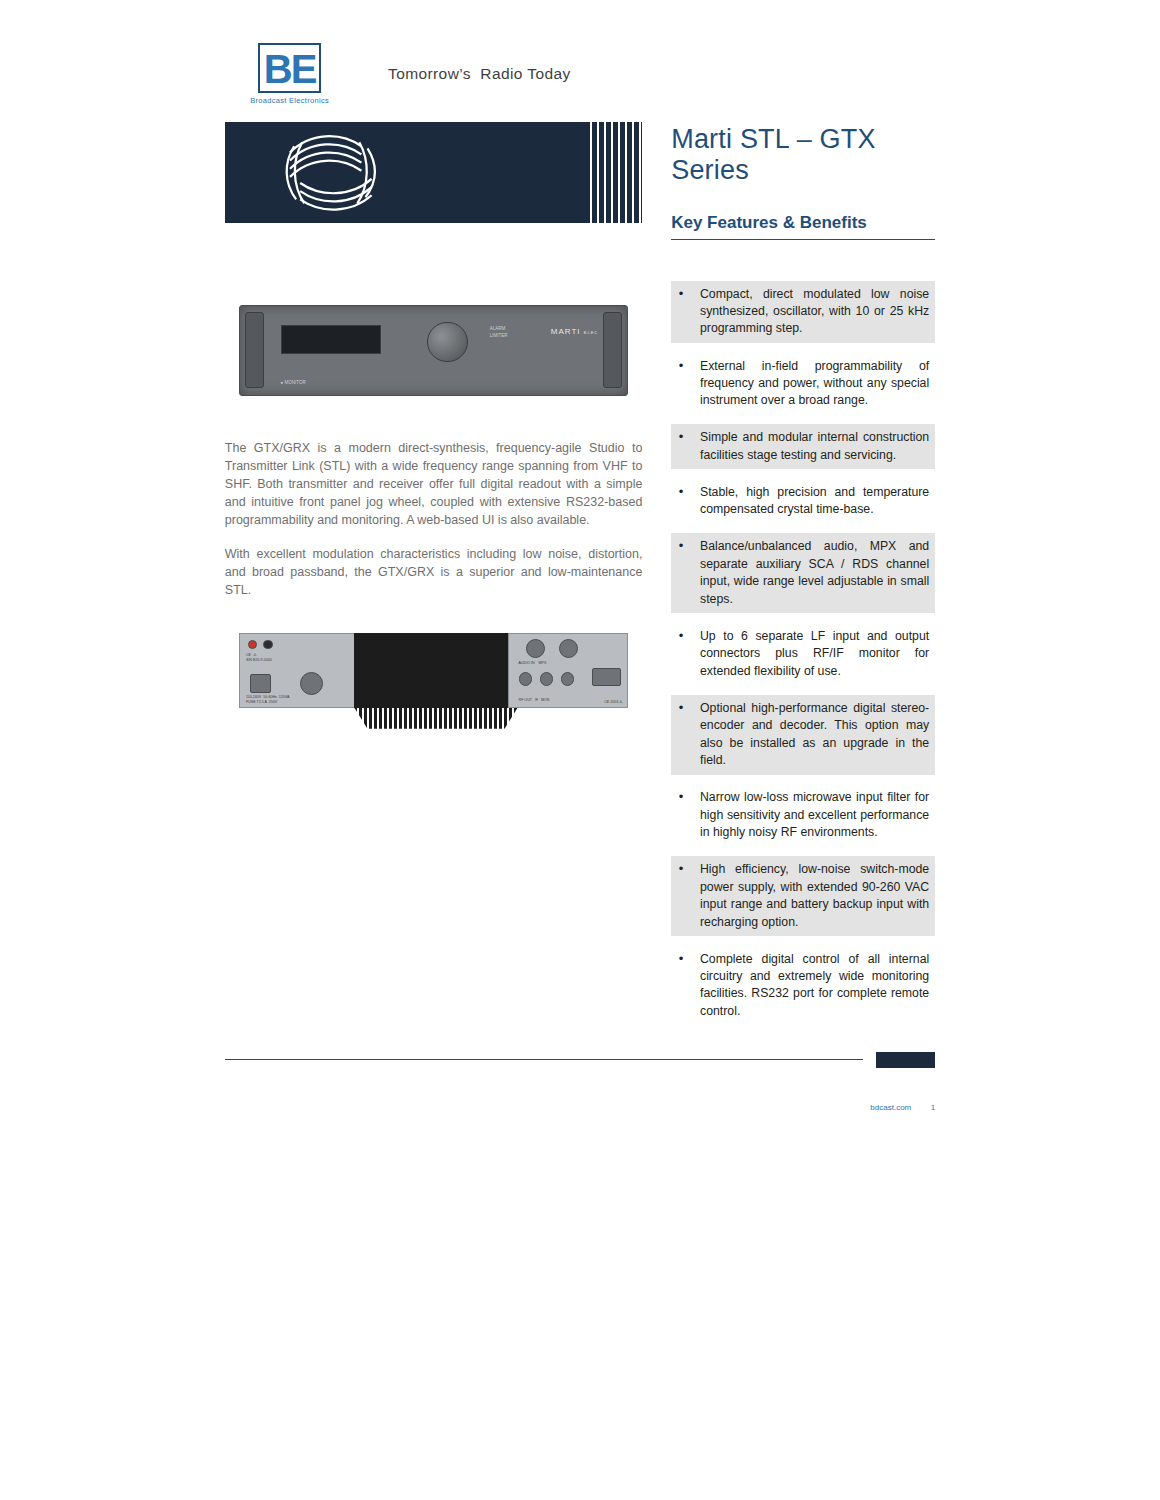BE
Broadcast Electronics
Tomorrow’s Radio Today
Marti STL – GTX Series
Key Features & Benefits
ALARM
LIMITER
MARTI ELEC
● MONITOR
The GTX/GRX is a modern direct-synthesis, frequency-agile Studio to Transmitter Link (STL) with a wide frequency range spanning from VHF to SHF. Both transmitter and receiver offer full digital readout with a simple and intuitive front panel jog wheel, coupled with extensive RS232-based programmability and monitoring. A web-based UI is also available.
With excellent modulation characteristics including low noise, distortion, and broad passband, the GTX/GRX is a superior and low-maintenance STL.
CE ⚠
S/N E20-9-5000
110-240V 50-60Hz 120VA
FUSE T2.5 A 250V
AUDIO IN MPX
RF OUT IF MON
CE 2053 ⚠
Compact, direct modulated low noise synthesized, oscillator, with 10 or 25 kHz programming step.
External in-field programmability of frequency and power, without any special instrument over a broad range.
Simple and modular internal construction facilities stage testing and servicing.
Stable, high precision and temperature compensated crystal time-base.
Balance/unbalanced audio, MPX and separate auxiliary SCA / RDS channel input, wide range level adjustable in small steps.
Up to 6 separate LF input and output connectors plus RF/IF monitor for extended flexibility of use.
Optional high-performance digital stereo-encoder and decoder. This option may also be installed as an upgrade in the field.
Narrow low-loss microwave input filter for high sensitivity and excellent performance in highly noisy RF environments.
High efficiency, low-noise switch-mode power supply, with extended 90-260 VAC input range and battery backup input with recharging option.
Complete digital control of all internal circuitry and extremely wide monitoring facilities. RS232 port for complete remote control.
bdcast.com 1